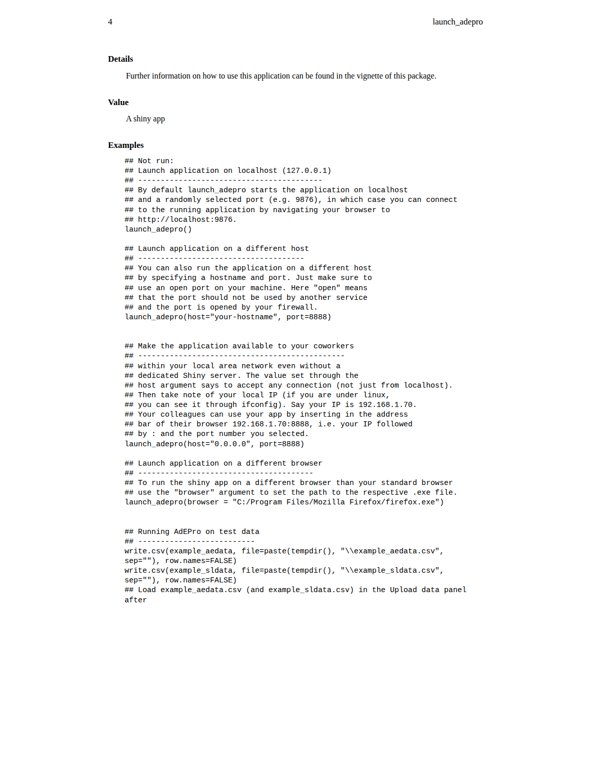4 launch_adepro
Details
Further information on how to use this application can be found in the vignette of this package.
Value
A shiny app
Examples
## Not run:
## Launch application on localhost (127.0.0.1)
## -----------------------------------------
## By default launch_adepro starts the application on localhost
## and a randomly selected port (e.g. 9876), in which case you can connect
## to the running application by navigating your browser to
## http://localhost:9876.
launch_adepro()

## Launch application on a different host
## -------------------------------------
## You can also run the application on a different host
## by specifying a hostname and port. Just make sure to
## use an open port on your machine. Here "open" means
## that the port should not be used by another service
## and the port is opened by your firewall.
launch_adepro(host="your-hostname", port=8888)


## Make the application available to your coworkers
## ----------------------------------------------
## within your local area network even without a
## dedicated Shiny server. The value set through the
## host argument says to accept any connection (not just from localhost).
## Then take note of your local IP (if you are under linux,
## you can see it through ifconfig). Say your IP is 192.168.1.70.
## Your colleagues can use your app by inserting in the address
## bar of their browser 192.168.1.70:8888, i.e. your IP followed
## by : and the port number you selected.
launch_adepro(host="0.0.0.0", port=8888)

## Launch application on a different browser
## ---------------------------------------
## To run the shiny app on a different browser than your standard browser
## use the "browser" argument to set the path to the respective .exe file.
launch_adepro(browser = "C:/Program Files/Mozilla Firefox/firefox.exe")


## Running AdEPro on test data
## --------------------------
write.csv(example_aedata, file=paste(tempdir(), "\\example_aedata.csv", sep=""), row.names=FALSE)
write.csv(example_sldata, file=paste(tempdir(), "\\example_sldata.csv", sep=""), row.names=FALSE)
## Load example_aedata.csv (and example_sldata.csv) in the Upload data panel after